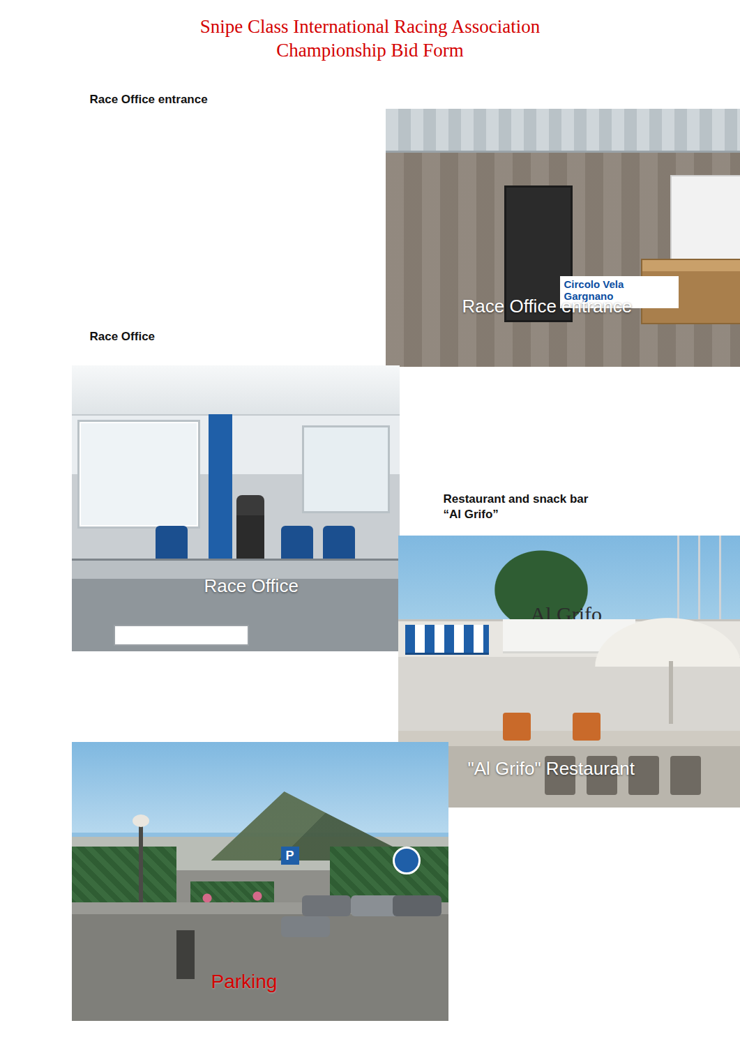Snipe Class International Racing Association
Championship Bid Form
Race Office entrance
Race Office
Restaurant and snack bar
“Al Grifo”
Circolo Vela
Gargnano
Race Office entrance
Race Office
Al Grifo
"Al Grifo" Restaurant
P
Parking